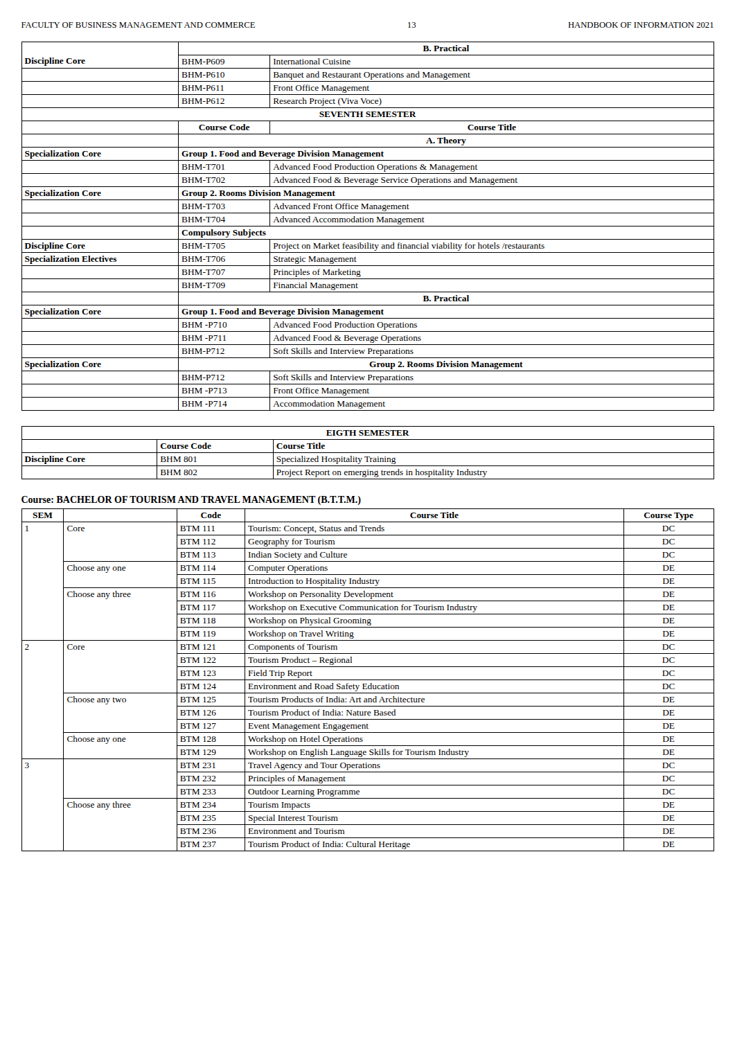FACULTY OF BUSINESS MANAGEMENT AND COMMERCE
13
HANDBOOK OF INFORMATION 2021
| | B. Practical |
| Discipline Core | BHM-P609 | International Cuisine |
| | BHM-P610 | Banquet and Restaurant Operations and Management |
| | BHM-P611 | Front Office Management |
| | BHM-P612 | Research Project (Viva Voce) |
| SEVENTH SEMESTER |
| | Course Code | Course Title |
| | A. Theory |
| Specialization Core | Group 1. Food and Beverage Division Management |
| | BHM-T701 | Advanced Food Production Operations & Management |
| | BHM-T702 | Advanced Food & Beverage Service Operations and Management |
| Specialization Core | Group 2. Rooms Division Management |
| | BHM-T703 | Advanced Front Office Management |
| | BHM-T704 | Advanced Accommodation Management |
| | Compulsory Subjects |
| Discipline Core | BHM-T705 | Project on Market feasibility and financial viability for hotels /restaurants |
| Specialization Electives | BHM-T706 | Strategic Management |
| | BHM-T707 | Principles of Marketing |
| | BHM-T709 | Financial Management |
| | B. Practical |
| Specialization Core | Group 1. Food and Beverage Division Management |
| | BHM -P710 | Advanced Food Production Operations |
| | BHM -P711 | Advanced Food & Beverage Operations |
| | BHM-P712 | Soft Skills and Interview Preparations |
| Specialization Core | Group 2. Rooms Division Management |
| | BHM-P712 | Soft Skills and Interview Preparations |
| | BHM -P713 | Front Office Management |
| | BHM -P714 | Accommodation Management |
| EIGTH SEMESTER |
| | Course Code | Course Title |
| Discipline Core | BHM 801 | Specialized Hospitality Training |
| | BHM 802 | Project Report on emerging trends in hospitality Industry |
Course: BACHELOR OF TOURISM AND TRAVEL MANAGEMENT (B.T.T.M.)
| SEM | | Code | Course Title | Course Type |
| --- | --- | --- | --- | --- |
| 1 | Core | BTM 111 | Tourism: Concept, Status and Trends | DC |
| BTM 112 | Geography for Tourism | DC |
| BTM 113 | Indian Society and Culture | DC |
| Choose any one | BTM 114 | Computer Operations | DE |
| BTM 115 | Introduction to Hospitality Industry | DE |
| Choose any three | BTM 116 | Workshop on Personality Development | DE |
| BTM 117 | Workshop on Executive Communication for Tourism Industry | DE |
| BTM 118 | Workshop on Physical Grooming | DE |
| BTM 119 | Workshop on Travel Writing | DE |
| 2 | Core | BTM 121 | Components of Tourism | DC |
| BTM 122 | Tourism Product – Regional | DC |
| BTM 123 | Field Trip Report | DC |
| BTM 124 | Environment and Road Safety Education | DC |
| Choose any two | BTM 125 | Tourism Products of India: Art and Architecture | DE |
| BTM 126 | Tourism Product of India: Nature Based | DE |
| BTM 127 | Event Management Engagement | DE |
| Choose any one | BTM 128 | Workshop on Hotel Operations | DE |
| BTM 129 | Workshop on English Language Skills for Tourism Industry | DE |
| 3 | | BTM 231 | Travel Agency and Tour Operations | DC |
| BTM 232 | Principles of Management | DC |
| BTM 233 | Outdoor Learning Programme | DC |
| Choose any three | BTM 234 | Tourism Impacts | DE |
| BTM 235 | Special Interest Tourism | DE |
| BTM 236 | Environment and Tourism | DE |
| BTM 237 | Tourism Product of India: Cultural Heritage | DE |